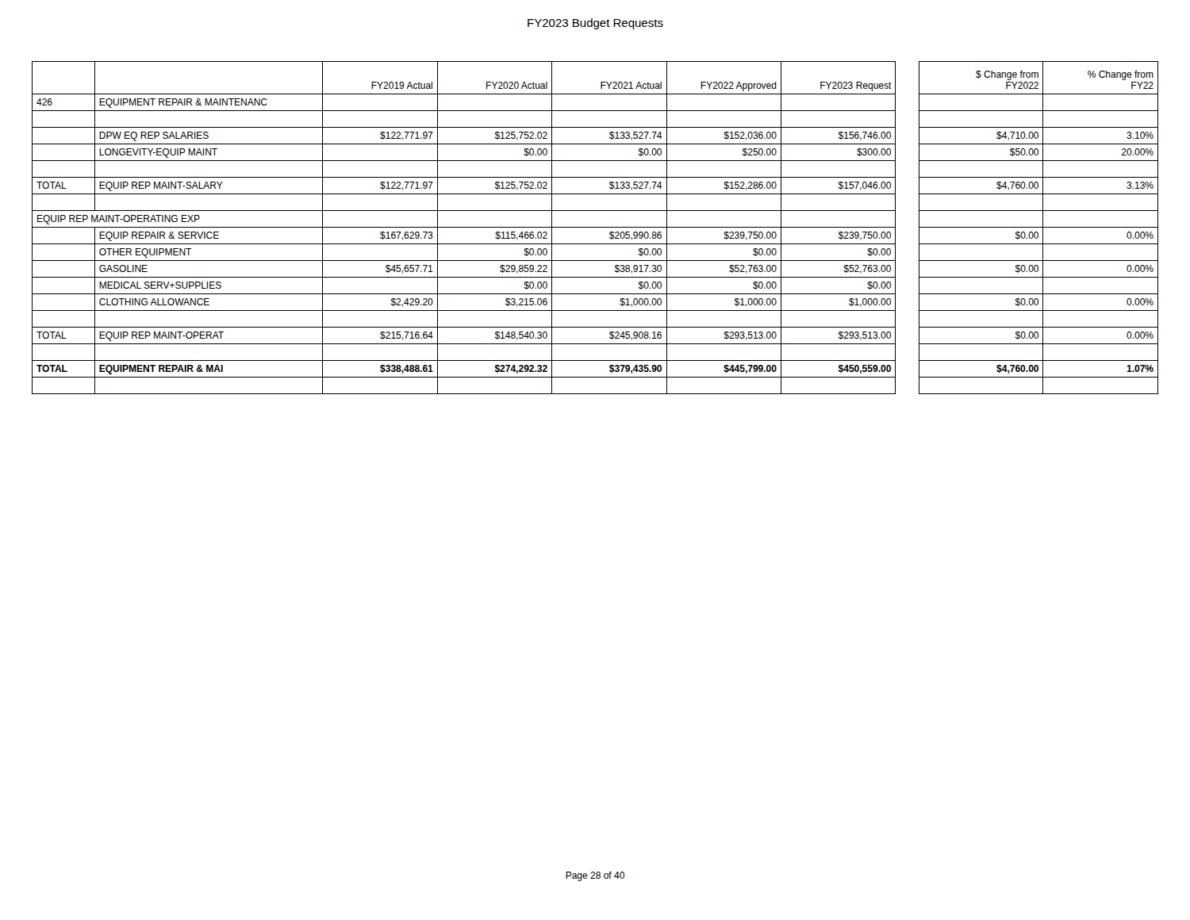FY2023 Budget Requests
| | | FY2019 Actual | FY2020 Actual | FY2021 Actual | FY2022 Approved | FY2023 Request | | $ Change from FY2022 | % Change from FY22 |
| --- | --- | --- | --- | --- | --- | --- | --- | --- | --- |
| 426 | EQUIPMENT REPAIR & MAINTENANC | | | | | | | | |
| | DPW EQ REP SALARIES | $122,771.97 | $125,752.02 | $133,527.74 | $152,036.00 | $156,746.00 | | $4,710.00 | 3.10% |
| | LONGEVITY-EQUIP MAINT | | $0.00 | $0.00 | $250.00 | $300.00 | | $50.00 | 20.00% |
| TOTAL | EQUIP REP MAINT-SALARY | $122,771.97 | $125,752.02 | $133,527.74 | $152,286.00 | $157,046.00 | | $4,760.00 | 3.13% |
| EQUIP REP MAINT-OPERATING EXP | | | | | | | | |
| | EQUIP REPAIR & SERVICE | $167,629.73 | $115,466.02 | $205,990.86 | $239,750.00 | $239,750.00 | | $0.00 | 0.00% |
| | OTHER EQUIPMENT | | $0.00 | $0.00 | $0.00 | $0.00 | | | |
| | GASOLINE | $45,657.71 | $29,859.22 | $38,917.30 | $52,763.00 | $52,763.00 | | $0.00 | 0.00% |
| | MEDICAL SERV+SUPPLIES | | $0.00 | $0.00 | $0.00 | $0.00 | | | |
| | CLOTHING ALLOWANCE | $2,429.20 | $3,215.06 | $1,000.00 | $1,000.00 | $1,000.00 | | $0.00 | 0.00% |
| TOTAL | EQUIP REP MAINT-OPERAT | $215,716.64 | $148,540.30 | $245,908.16 | $293,513.00 | $293,513.00 | | $0.00 | 0.00% |
| TOTAL | EQUIPMENT REPAIR & MAI | $338,488.61 | $274,292.32 | $379,435.90 | $445,799.00 | $450,559.00 | | $4,760.00 | 1.07% |
Page 28 of 40